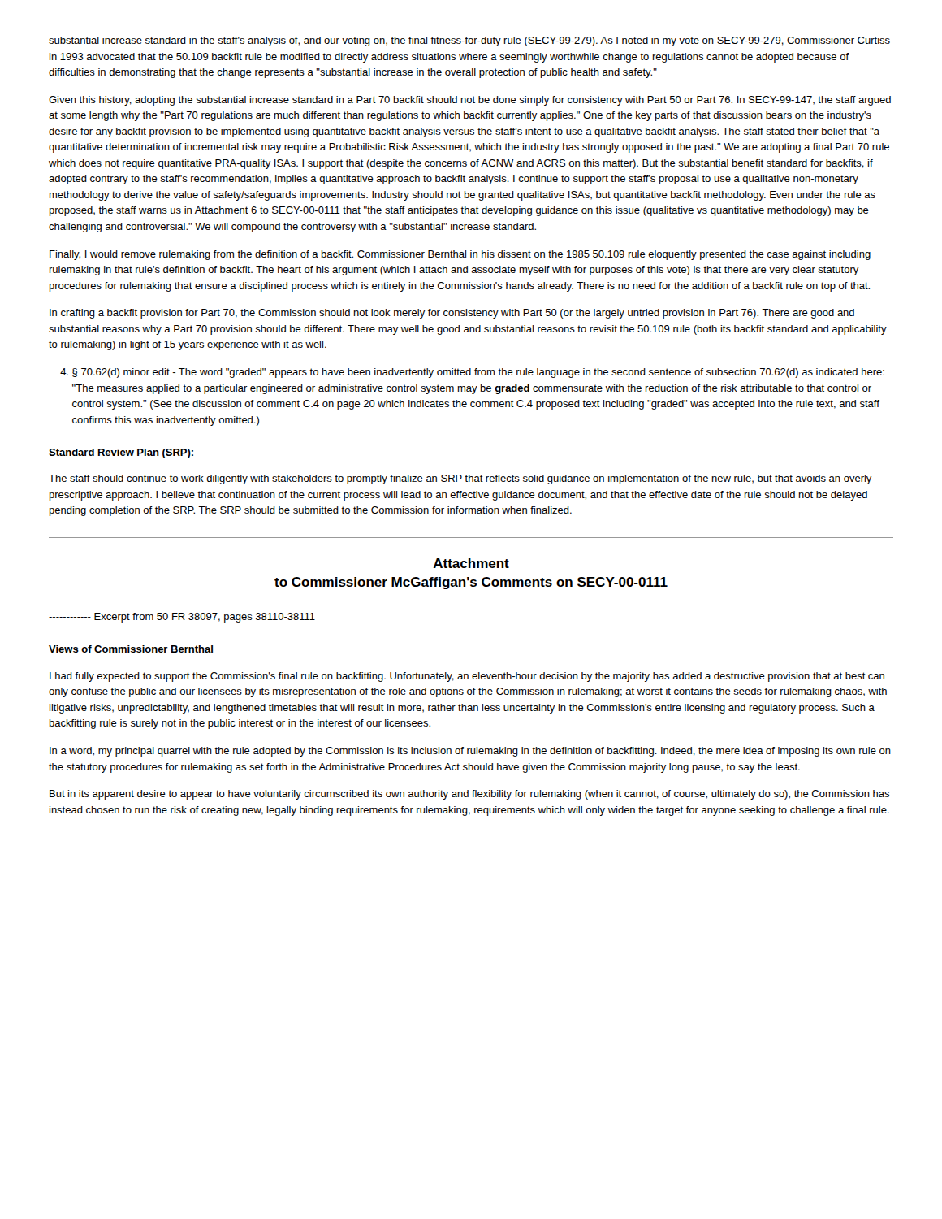substantial increase standard in the staff's analysis of, and our voting on, the final fitness-for-duty rule (SECY-99-279). As I noted in my vote on SECY-99-279, Commissioner Curtiss in 1993 advocated that the 50.109 backfit rule be modified to directly address situations where a seemingly worthwhile change to regulations cannot be adopted because of difficulties in demonstrating that the change represents a "substantial increase in the overall protection of public health and safety."
Given this history, adopting the substantial increase standard in a Part 70 backfit should not be done simply for consistency with Part 50 or Part 76. In SECY-99-147, the staff argued at some length why the "Part 70 regulations are much different than regulations to which backfit currently applies." One of the key parts of that discussion bears on the industry's desire for any backfit provision to be implemented using quantitative backfit analysis versus the staff's intent to use a qualitative backfit analysis. The staff stated their belief that "a quantitative determination of incremental risk may require a Probabilistic Risk Assessment, which the industry has strongly opposed in the past." We are adopting a final Part 70 rule which does not require quantitative PRA-quality ISAs. I support that (despite the concerns of ACNW and ACRS on this matter). But the substantial benefit standard for backfits, if adopted contrary to the staff's recommendation, implies a quantitative approach to backfit analysis. I continue to support the staff's proposal to use a qualitative non-monetary methodology to derive the value of safety/safeguards improvements. Industry should not be granted qualitative ISAs, but quantitative backfit methodology. Even under the rule as proposed, the staff warns us in Attachment 6 to SECY-00-0111 that "the staff anticipates that developing guidance on this issue (qualitative vs quantitative methodology) may be challenging and controversial." We will compound the controversy with a "substantial" increase standard.
Finally, I would remove rulemaking from the definition of a backfit. Commissioner Bernthal in his dissent on the 1985 50.109 rule eloquently presented the case against including rulemaking in that rule's definition of backfit. The heart of his argument (which I attach and associate myself with for purposes of this vote) is that there are very clear statutory procedures for rulemaking that ensure a disciplined process which is entirely in the Commission's hands already. There is no need for the addition of a backfit rule on top of that.
In crafting a backfit provision for Part 70, the Commission should not look merely for consistency with Part 50 (or the largely untried provision in Part 76). There are good and substantial reasons why a Part 70 provision should be different. There may well be good and substantial reasons to revisit the 50.109 rule (both its backfit standard and applicability to rulemaking) in light of 15 years experience with it as well.
§ 70.62(d) minor edit - The word "graded" appears to have been inadvertently omitted from the rule language in the second sentence of subsection 70.62(d) as indicated here: "The measures applied to a particular engineered or administrative control system may be graded commensurate with the reduction of the risk attributable to that control or control system." (See the discussion of comment C.4 on page 20 which indicates the comment C.4 proposed text including "graded" was accepted into the rule text, and staff confirms this was inadvertently omitted.)
Standard Review Plan (SRP):
The staff should continue to work diligently with stakeholders to promptly finalize an SRP that reflects solid guidance on implementation of the new rule, but that avoids an overly prescriptive approach. I believe that continuation of the current process will lead to an effective guidance document, and that the effective date of the rule should not be delayed pending completion of the SRP. The SRP should be submitted to the Commission for information when finalized.
Attachment
to Commissioner McGaffigan's Comments on SECY-00-0111
------------ Excerpt from 50 FR 38097, pages 38110-38111
Views of Commissioner Bernthal
I had fully expected to support the Commission's final rule on backfitting. Unfortunately, an eleventh-hour decision by the majority has added a destructive provision that at best can only confuse the public and our licensees by its misrepresentation of the role and options of the Commission in rulemaking; at worst it contains the seeds for rulemaking chaos, with litigative risks, unpredictability, and lengthened timetables that will result in more, rather than less uncertainty in the Commission's entire licensing and regulatory process. Such a backfitting rule is surely not in the public interest or in the interest of our licensees.
In a word, my principal quarrel with the rule adopted by the Commission is its inclusion of rulemaking in the definition of backfitting. Indeed, the mere idea of imposing its own rule on the statutory procedures for rulemaking as set forth in the Administrative Procedures Act should have given the Commission majority long pause, to say the least.
But in its apparent desire to appear to have voluntarily circumscribed its own authority and flexibility for rulemaking (when it cannot, of course, ultimately do so), the Commission has instead chosen to run the risk of creating new, legally binding requirements for rulemaking, requirements which will only widen the target for anyone seeking to challenge a final rule.